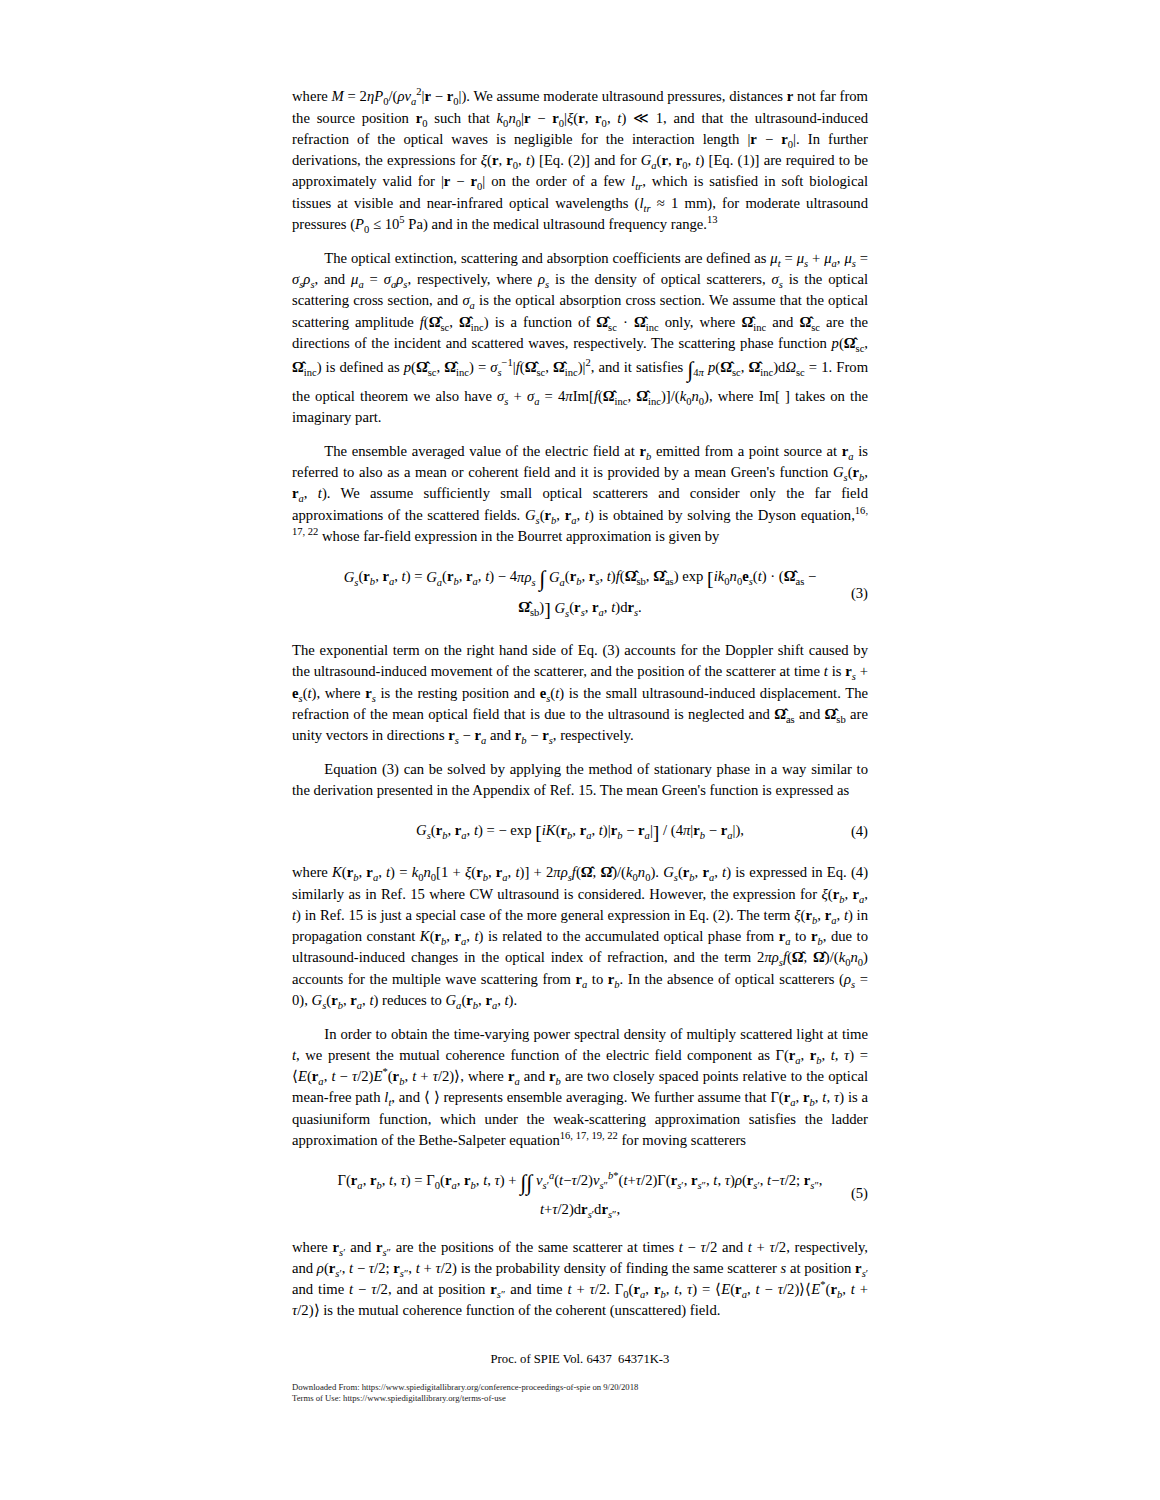where M = 2ηP0/(ρva2|r − r0|). We assume moderate ultrasound pressures, distances r not far from the source position r0 such that k0n0|r − r0|ξ(r, r0, t) ≪ 1, and that the ultrasound-induced refraction of the optical waves is negligible for the interaction length |r − r0|. In further derivations, the expressions for ξ(r, r0, t) [Eq. (2)] and for Ga(r, r0, t) [Eq. (1)] are required to be approximately valid for |r − r0| on the order of a few ltr, which is satisfied in soft biological tissues at visible and near-infrared optical wavelengths (ltr ≈ 1 mm), for moderate ultrasound pressures (P0 ≤ 105 Pa) and in the medical ultrasound frequency range.13
The optical extinction, scattering and absorption coefficients are defined as μt = μs + μa, μs = σsρs, and μa = σaρs, respectively, where ρs is the density of optical scatterers, σs is the optical scattering cross section, and σa is the optical absorption cross section. We assume that the optical scattering amplitude f(Ω̂sc, Ω̂inc) is a function of Ω̂sc · Ω̂inc only, where Ω̂inc and Ω̂sc are the directions of the incident and scattered waves, respectively. The scattering phase function p(Ω̂sc, Ω̂inc) is defined as p(Ω̂sc, Ω̂inc) = σs−1|f(Ω̂sc, Ω̂inc)|2, and it satisfies ∫4π p(Ω̂sc, Ω̂inc)dΩsc = 1. From the optical theorem we also have σs + σa = 4π Im[f(Ω̂inc, Ω̂inc)]/(k0n0), where Im[ ] takes on the imaginary part.
The ensemble averaged value of the electric field at rb emitted from a point source at ra is referred to also as a mean or coherent field and it is provided by a mean Green's function Gs(rb, ra, t). We assume sufficiently small optical scatterers and consider only the far field approximations of the scattered fields. Gs(rb, ra, t) is obtained by solving the Dyson equation,16, 17, 22 whose far-field expression in the Bourret approximation is given by
Gs(rb, ra, t) = Ga(rb, ra, t) − 4πρs ∫ Ga(rb, rs, t)f(Ω̂sb, Ω̂as) exp [ik0n0es(t) · (Ω̂as − Ω̂sb)] Gs(rs, ra, t)drs. (3)
The exponential term on the right hand side of Eq. (3) accounts for the Doppler shift caused by the ultrasound-induced movement of the scatterer, and the position of the scatterer at time t is rs + es(t), where rs is the resting position and es(t) is the small ultrasound-induced displacement. The refraction of the mean optical field that is due to the ultrasound is neglected and Ω̂as and Ω̂sb are unity vectors in directions rs − ra and rb − rs, respectively.
Equation (3) can be solved by applying the method of stationary phase in a way similar to the derivation presented in the Appendix of Ref. 15. The mean Green's function is expressed as
Gs(rb, ra, t) = − exp [iK(rb, ra, t)|rb − ra|] / (4π|rb − ra|), (4)
where K(rb, ra, t) = k0n0[1 + ξ(rb, ra, t)] + 2πρsf(Ω̂, Ω̂)/(k0n0). Gs(rb, ra, t) is expressed in Eq. (4) similarly as in Ref. 15 where CW ultrasound is considered. However, the expression for ξ(rb, ra, t) in Ref. 15 is just a special case of the more general expression in Eq. (2). The term ξ(rb, ra, t) in propagation constant K(rb, ra, t) is related to the accumulated optical phase from ra to rb, due to ultrasound-induced changes in the optical index of refraction, and the term 2πρsf(Ω̂, Ω̂)/(k0n0) accounts for the multiple wave scattering from ra to rb. In the absence of optical scatterers (ρs = 0), Gs(rb, ra, t) reduces to Ga(rb, ra, t).
In order to obtain the time-varying power spectral density of multiply scattered light at time t, we present the mutual coherence function of the electric field component as Γ(ra, rb, t, τ) = ⟨E(ra, t − τ/2)E*(rb, t + τ/2)⟩, where ra and rb are two closely spaced points relative to the optical mean-free path lt, and ⟨ ⟩ represents ensemble averaging. We further assume that Γ(ra, rb, t, τ) is a quasiuniform function, which under the weak-scattering approximation satisfies the ladder approximation of the Bethe-Salpeter equation16, 17, 19, 22 for moving scatterers
Γ(ra, rb, t, τ) = Γ0(ra, rb, t, τ) + ∫∫ vs′a(t−τ/2)vs″b*(t+τ/2)Γ(rs′, rs″, t, τ)ρ(rs′, t−τ/2; rs″, t+τ/2)drs′drs″, (5)
where rs′ and rs″ are the positions of the same scatterer at times t − τ/2 and t + τ/2, respectively, and ρ(rs′, t − τ/2; rs″, t + τ/2) is the probability density of finding the same scatterer s at position rs′ and time t − τ/2, and at position rs″ and time t + τ/2. Γ0(ra, rb, t, τ) = ⟨E(ra, t − τ/2)⟩⟨E*(rb, t + τ/2)⟩ is the mutual coherence function of the coherent (unscattered) field.
Proc. of SPIE Vol. 6437 64371K-3
Downloaded From: https://www.spiedigitallibrary.org/conference-proceedings-of-spie on 9/20/2018
Terms of Use: https://www.spiedigitallibrary.org/terms-of-use